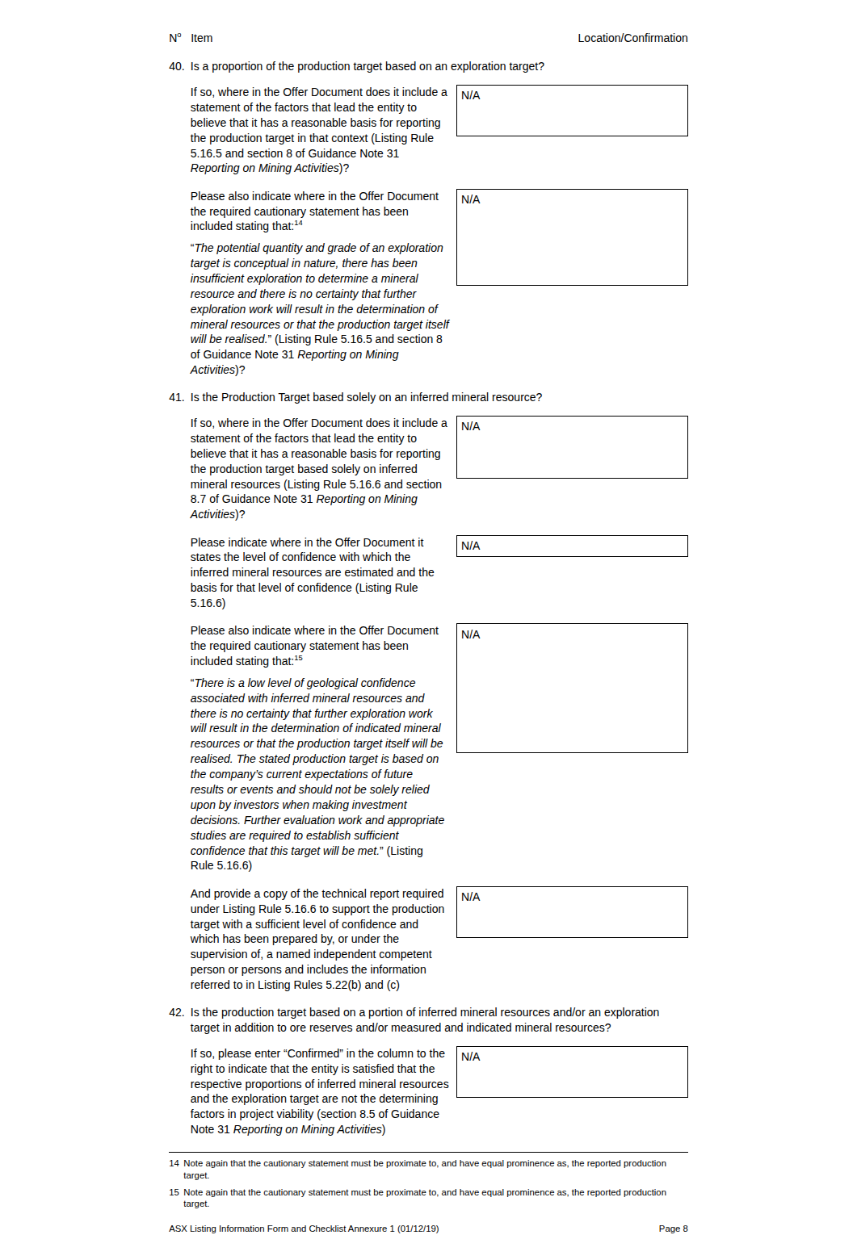No Item
Location/Confirmation
40.
Is a proportion of the production target based on an exploration target?
If so, where in the Offer Document does it include a statement of the factors that lead the entity to believe that it has a reasonable basis for reporting the production target in that context (Listing Rule 5.16.5 and section 8 of Guidance Note 31 Reporting on Mining Activities)?
N/A
Please also indicate where in the Offer Document the required cautionary statement has been included stating that:14
“The potential quantity and grade of an exploration target is conceptual in nature, there has been insufficient exploration to determine a mineral resource and there is no certainty that further exploration work will result in the determination of mineral resources or that the production target itself will be realised.” (Listing Rule 5.16.5 and section 8 of Guidance Note 31 Reporting on Mining Activities)?
N/A
41.
Is the Production Target based solely on an inferred mineral resource?
If so, where in the Offer Document does it include a statement of the factors that lead the entity to believe that it has a reasonable basis for reporting the production target based solely on inferred mineral resources (Listing Rule 5.16.6 and section 8.7 of Guidance Note 31 Reporting on Mining Activities)?
N/A
Please indicate where in the Offer Document it states the level of confidence with which the inferred mineral resources are estimated and the basis for that level of confidence (Listing Rule 5.16.6)
N/A
Please also indicate where in the Offer Document the required cautionary statement has been included stating that:15
“There is a low level of geological confidence associated with inferred mineral resources and there is no certainty that further exploration work will result in the determination of indicated mineral resources or that the production target itself will be realised. The stated production target is based on the company’s current expectations of future results or events and should not be solely relied upon by investors when making investment decisions. Further evaluation work and appropriate studies are required to establish sufficient confidence that this target will be met.” (Listing Rule 5.16.6)
N/A
And provide a copy of the technical report required under Listing Rule 5.16.6 to support the production target with a sufficient level of confidence and which has been prepared by, or under the supervision of, a named independent competent person or persons and includes the information referred to in Listing Rules 5.22(b) and (c)
N/A
42.
Is the production target based on a portion of inferred mineral resources and/or an exploration target in addition to ore reserves and/or measured and indicated mineral resources?
If so, please enter “Confirmed” in the column to the right to indicate that the entity is satisfied that the respective proportions of inferred mineral resources and the exploration target are not the determining factors in project viability (section 8.5 of Guidance Note 31 Reporting on Mining Activities)
N/A
14
Note again that the cautionary statement must be proximate to, and have equal prominence as, the reported production target.
15
Note again that the cautionary statement must be proximate to, and have equal prominence as, the reported production target.
ASX Listing Information Form and Checklist Annexure 1 (01/12/19)
Page 8